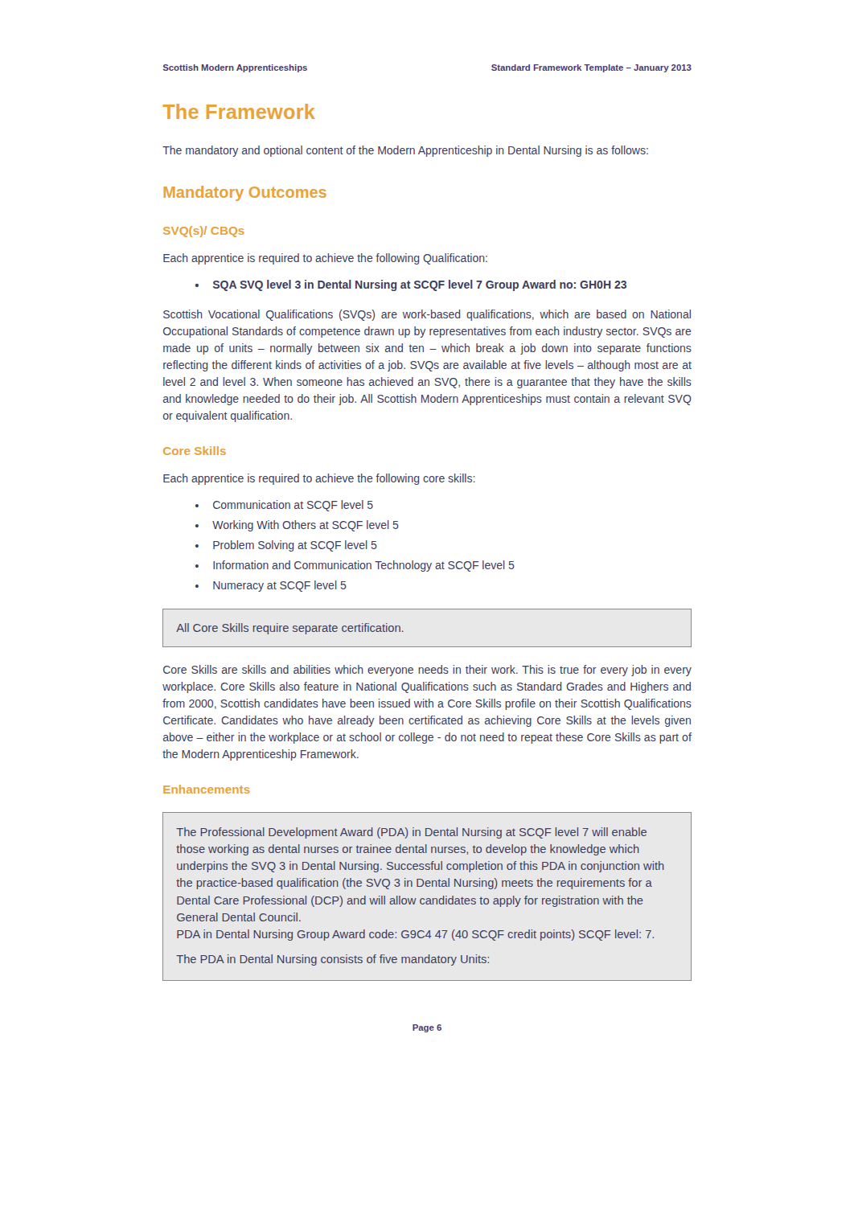Scottish Modern Apprenticeships Standard Framework Template – January 2013
The Framework
The mandatory and optional content of the Modern Apprenticeship in Dental Nursing is as follows:
Mandatory Outcomes
SVQ(s)/ CBQs
Each apprentice is required to achieve the following Qualification:
SQA SVQ level 3 in Dental Nursing at SCQF level 7 Group Award no: GH0H 23
Scottish Vocational Qualifications (SVQs) are work-based qualifications, which are based on National Occupational Standards of competence drawn up by representatives from each industry sector. SVQs are made up of units – normally between six and ten – which break a job down into separate functions reflecting the different kinds of activities of a job. SVQs are available at five levels – although most are at level 2 and level 3. When someone has achieved an SVQ, there is a guarantee that they have the skills and knowledge needed to do their job. All Scottish Modern Apprenticeships must contain a relevant SVQ or equivalent qualification.
Core Skills
Each apprentice is required to achieve the following core skills:
Communication at SCQF level 5
Working With Others at SCQF level 5
Problem Solving at SCQF level 5
Information and Communication Technology at SCQF level 5
Numeracy at SCQF level 5
All Core Skills require separate certification.
Core Skills are skills and abilities which everyone needs in their work. This is true for every job in every workplace. Core Skills also feature in National Qualifications such as Standard Grades and Highers and from 2000, Scottish candidates have been issued with a Core Skills profile on their Scottish Qualifications Certificate. Candidates who have already been certificated as achieving Core Skills at the levels given above – either in the workplace or at school or college - do not need to repeat these Core Skills as part of the Modern Apprenticeship Framework.
Enhancements
The Professional Development Award (PDA) in Dental Nursing at SCQF level 7 will enable those working as dental nurses or trainee dental nurses, to develop the knowledge which underpins the SVQ 3 in Dental Nursing. Successful completion of this PDA in conjunction with the practice-based qualification (the SVQ 3 in Dental Nursing) meets the requirements for a Dental Care Professional (DCP) and will allow candidates to apply for registration with the General Dental Council.
PDA in Dental Nursing Group Award code: G9C4 47 (40 SCQF credit points) SCQF level: 7.
The PDA in Dental Nursing consists of five mandatory Units:
Page 6